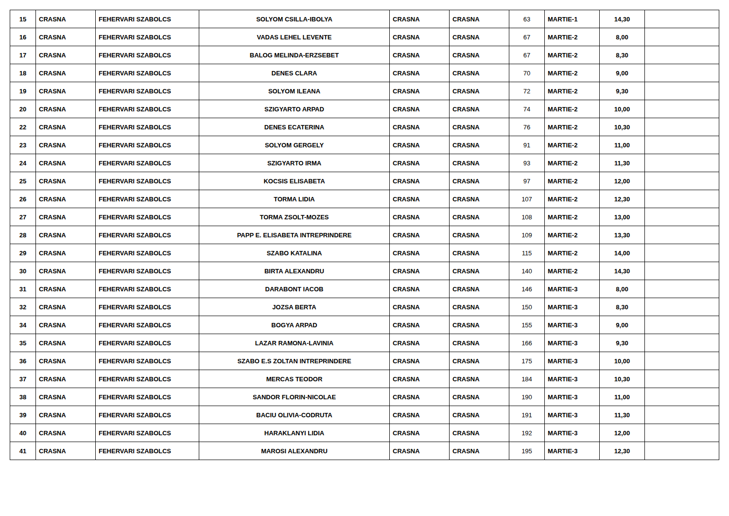| 15 | CRASNA | FEHERVARI SZABOLCS | SOLYOM CSILLA-IBOLYA | CRASNA | CRASNA | 63 | MARTIE-1 | 14,30 | |
| 16 | CRASNA | FEHERVARI SZABOLCS | VADAS LEHEL LEVENTE | CRASNA | CRASNA | 67 | MARTIE-2 | 8,00 | |
| 17 | CRASNA | FEHERVARI SZABOLCS | BALOG MELINDA-ERZSEBET | CRASNA | CRASNA | 67 | MARTIE-2 | 8,30 | |
| 18 | CRASNA | FEHERVARI SZABOLCS | DENES CLARA | CRASNA | CRASNA | 70 | MARTIE-2 | 9,00 | |
| 19 | CRASNA | FEHERVARI SZABOLCS | SOLYOM ILEANA | CRASNA | CRASNA | 72 | MARTIE-2 | 9,30 | |
| 20 | CRASNA | FEHERVARI SZABOLCS | SZIGYARTO ARPAD | CRASNA | CRASNA | 74 | MARTIE-2 | 10,00 | |
| 22 | CRASNA | FEHERVARI SZABOLCS | DENES ECATERINA | CRASNA | CRASNA | 76 | MARTIE-2 | 10,30 | |
| 23 | CRASNA | FEHERVARI SZABOLCS | SOLYOM GERGELY | CRASNA | CRASNA | 91 | MARTIE-2 | 11,00 | |
| 24 | CRASNA | FEHERVARI SZABOLCS | SZIGYARTO IRMA | CRASNA | CRASNA | 93 | MARTIE-2 | 11,30 | |
| 25 | CRASNA | FEHERVARI SZABOLCS | KOCSIS ELISABETA | CRASNA | CRASNA | 97 | MARTIE-2 | 12,00 | |
| 26 | CRASNA | FEHERVARI SZABOLCS | TORMA LIDIA | CRASNA | CRASNA | 107 | MARTIE-2 | 12,30 | |
| 27 | CRASNA | FEHERVARI SZABOLCS | TORMA ZSOLT-MOZES | CRASNA | CRASNA | 108 | MARTIE-2 | 13,00 | |
| 28 | CRASNA | FEHERVARI SZABOLCS | PAPP E. ELISABETA INTREPRINDERE | CRASNA | CRASNA | 109 | MARTIE-2 | 13,30 | |
| 29 | CRASNA | FEHERVARI SZABOLCS | SZABO KATALINA | CRASNA | CRASNA | 115 | MARTIE-2 | 14,00 | |
| 30 | CRASNA | FEHERVARI SZABOLCS | BIRTA ALEXANDRU | CRASNA | CRASNA | 140 | MARTIE-2 | 14,30 | |
| 31 | CRASNA | FEHERVARI SZABOLCS | DARABONT IACOB | CRASNA | CRASNA | 146 | MARTIE-3 | 8,00 | |
| 32 | CRASNA | FEHERVARI SZABOLCS | JOZSA BERTA | CRASNA | CRASNA | 150 | MARTIE-3 | 8,30 | |
| 34 | CRASNA | FEHERVARI SZABOLCS | BOGYA ARPAD | CRASNA | CRASNA | 155 | MARTIE-3 | 9,00 | |
| 35 | CRASNA | FEHERVARI SZABOLCS | LAZAR RAMONA-LAVINIA | CRASNA | CRASNA | 166 | MARTIE-3 | 9,30 | |
| 36 | CRASNA | FEHERVARI SZABOLCS | SZABO E.S ZOLTAN INTREPRINDERE | CRASNA | CRASNA | 175 | MARTIE-3 | 10,00 | |
| 37 | CRASNA | FEHERVARI SZABOLCS | MERCAS TEODOR | CRASNA | CRASNA | 184 | MARTIE-3 | 10,30 | |
| 38 | CRASNA | FEHERVARI SZABOLCS | SANDOR FLORIN-NICOLAE | CRASNA | CRASNA | 190 | MARTIE-3 | 11,00 | |
| 39 | CRASNA | FEHERVARI SZABOLCS | BACIU OLIVIA-CODRUTA | CRASNA | CRASNA | 191 | MARTIE-3 | 11,30 | |
| 40 | CRASNA | FEHERVARI SZABOLCS | HARAKLANYI LIDIA | CRASNA | CRASNA | 192 | MARTIE-3 | 12,00 | |
| 41 | CRASNA | FEHERVARI SZABOLCS | MAROSI ALEXANDRU | CRASNA | CRASNA | 195 | MARTIE-3 | 12,30 | |